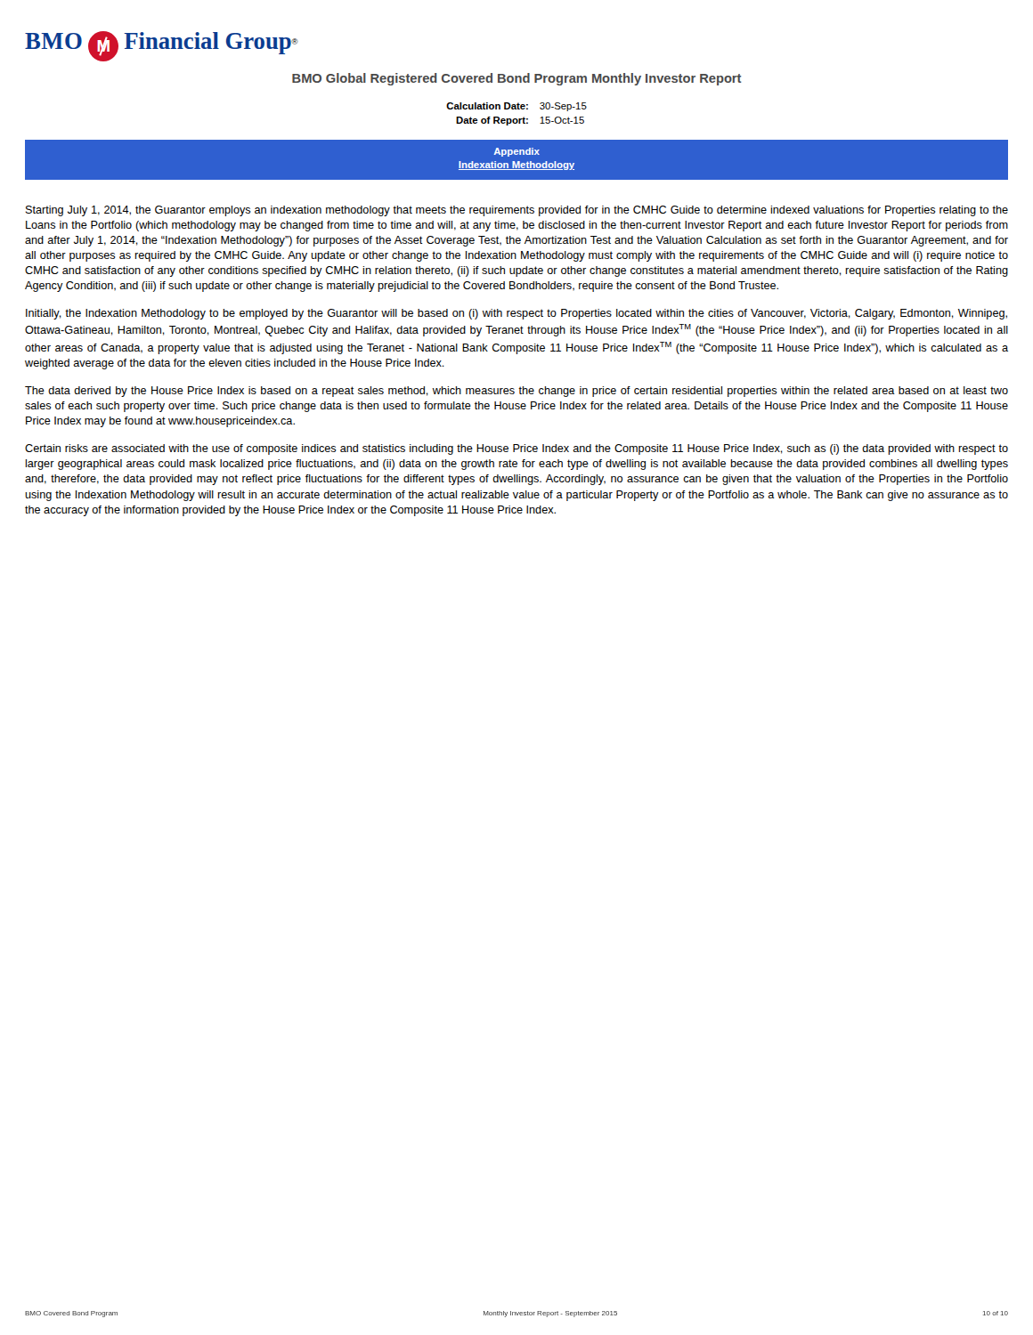BMO MFinancial Group®
BMO Global Registered Covered Bond Program Monthly Investor Report
| Calculation Date: | 30-Sep-15 |
| Date of Report: | 15-Oct-15 |
Appendix
Indexation Methodology
Starting July 1, 2014, the Guarantor employs an indexation methodology that meets the requirements provided for in the CMHC Guide to determine indexed valuations for Properties relating to the Loans in the Portfolio (which methodology may be changed from time to time and will, at any time, be disclosed in the then-current Investor Report and each future Investor Report for periods from and after July 1, 2014, the “Indexation Methodology”) for purposes of the Asset Coverage Test, the Amortization Test and the Valuation Calculation as set forth in the Guarantor Agreement, and for all other purposes as required by the CMHC Guide. Any update or other change to the Indexation Methodology must comply with the requirements of the CMHC Guide and will (i) require notice to CMHC and satisfaction of any other conditions specified by CMHC in relation thereto, (ii) if such update or other change constitutes a material amendment thereto, require satisfaction of the Rating Agency Condition, and (iii) if such update or other change is materially prejudicial to the Covered Bondholders, require the consent of the Bond Trustee.
Initially, the Indexation Methodology to be employed by the Guarantor will be based on (i) with respect to Properties located within the cities of Vancouver, Victoria, Calgary, Edmonton, Winnipeg, Ottawa-Gatineau, Hamilton, Toronto, Montreal, Quebec City and Halifax, data provided by Teranet through its House Price IndexTM (the “House Price Index”), and (ii) for Properties located in all other areas of Canada, a property value that is adjusted using the Teranet - National Bank Composite 11 House Price IndexTM (the “Composite 11 House Price Index”), which is calculated as a weighted average of the data for the eleven cities included in the House Price Index.
The data derived by the House Price Index is based on a repeat sales method, which measures the change in price of certain residential properties within the related area based on at least two sales of each such property over time. Such price change data is then used to formulate the House Price Index for the related area. Details of the House Price Index and the Composite 11 House Price Index may be found at www.housepriceindex.ca.
Certain risks are associated with the use of composite indices and statistics including the House Price Index and the Composite 11 House Price Index, such as (i) the data provided with respect to larger geographical areas could mask localized price fluctuations, and (ii) data on the growth rate for each type of dwelling is not available because the data provided combines all dwelling types and, therefore, the data provided may not reflect price fluctuations for the different types of dwellings. Accordingly, no assurance can be given that the valuation of the Properties in the Portfolio using the Indexation Methodology will result in an accurate determination of the actual realizable value of a particular Property or of the Portfolio as a whole. The Bank can give no assurance as to the accuracy of the information provided by the House Price Index or the Composite 11 House Price Index.
BMO Covered Bond Program 10 of 10
Monthly Investor Report - September 2015